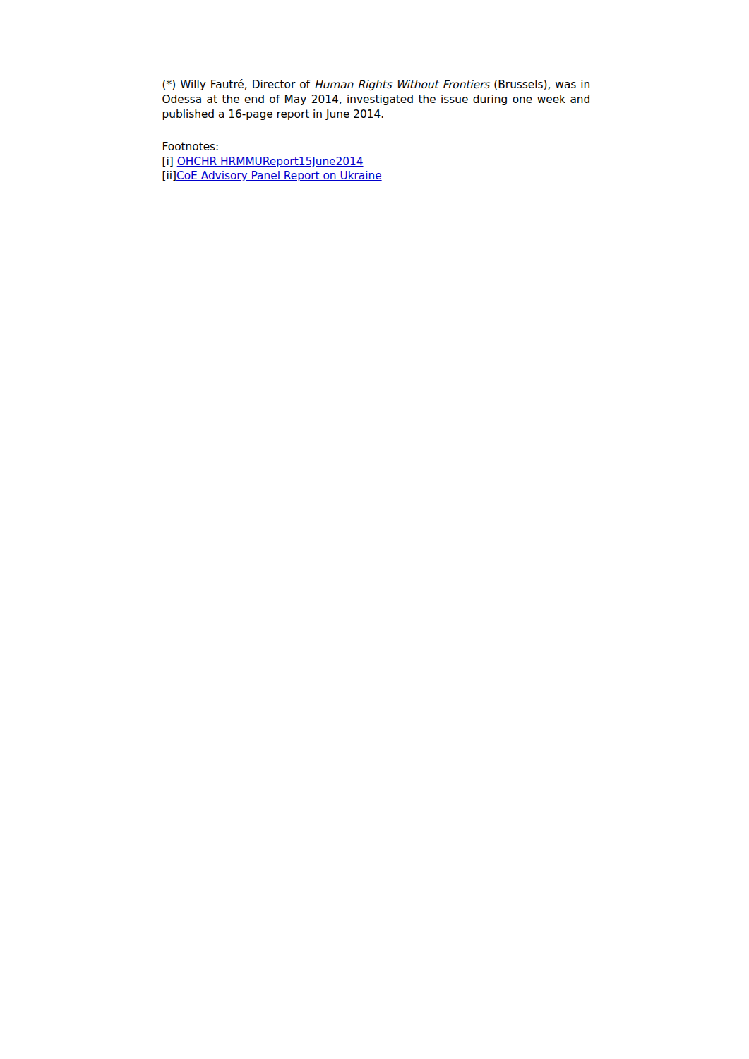(*) Willy Fautré, Director of Human Rights Without Frontiers (Brussels), was in Odessa at the end of May 2014, investigated the issue during one week and published a 16-page report in June 2014.
Footnotes:
[i] OHCHR HRMMUReport15June2014
[ii]CoE Advisory Panel Report on Ukraine